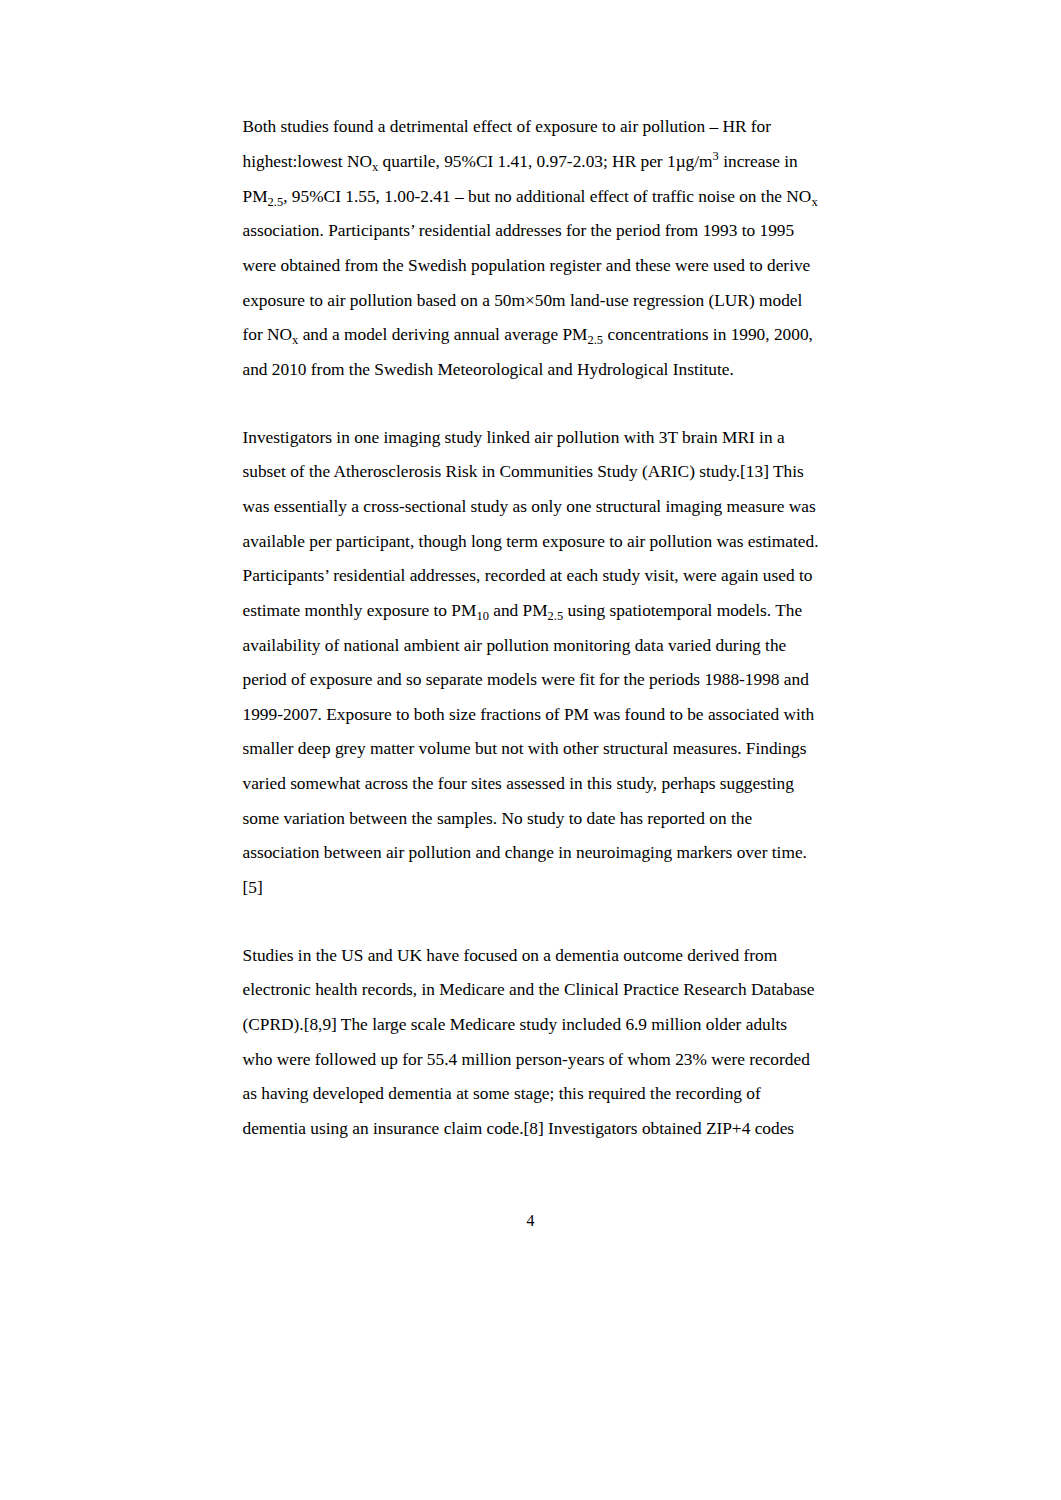Both studies found a detrimental effect of exposure to air pollution – HR for highest:lowest NOx quartile, 95%CI 1.41, 0.97-2.03; HR per 1µg/m3 increase in PM2.5, 95%CI 1.55, 1.00-2.41 – but no additional effect of traffic noise on the NOx association. Participants’ residential addresses for the period from 1993 to 1995 were obtained from the Swedish population register and these were used to derive exposure to air pollution based on a 50m×50m land-use regression (LUR) model for NOx and a model deriving annual average PM2.5 concentrations in 1990, 2000, and 2010 from the Swedish Meteorological and Hydrological Institute.
Investigators in one imaging study linked air pollution with 3T brain MRI in a subset of the Atherosclerosis Risk in Communities Study (ARIC) study.[13] This was essentially a cross-sectional study as only one structural imaging measure was available per participant, though long term exposure to air pollution was estimated. Participants’ residential addresses, recorded at each study visit, were again used to estimate monthly exposure to PM10 and PM2.5 using spatiotemporal models. The availability of national ambient air pollution monitoring data varied during the period of exposure and so separate models were fit for the periods 1988-1998 and 1999-2007. Exposure to both size fractions of PM was found to be associated with smaller deep grey matter volume but not with other structural measures. Findings varied somewhat across the four sites assessed in this study, perhaps suggesting some variation between the samples. No study to date has reported on the association between air pollution and change in neuroimaging markers over time.[5]
Studies in the US and UK have focused on a dementia outcome derived from electronic health records, in Medicare and the Clinical Practice Research Database (CPRD).[8,9] The large scale Medicare study included 6.9 million older adults who were followed up for 55.4 million person-years of whom 23% were recorded as having developed dementia at some stage; this required the recording of dementia using an insurance claim code.[8] Investigators obtained ZIP+4 codes
4